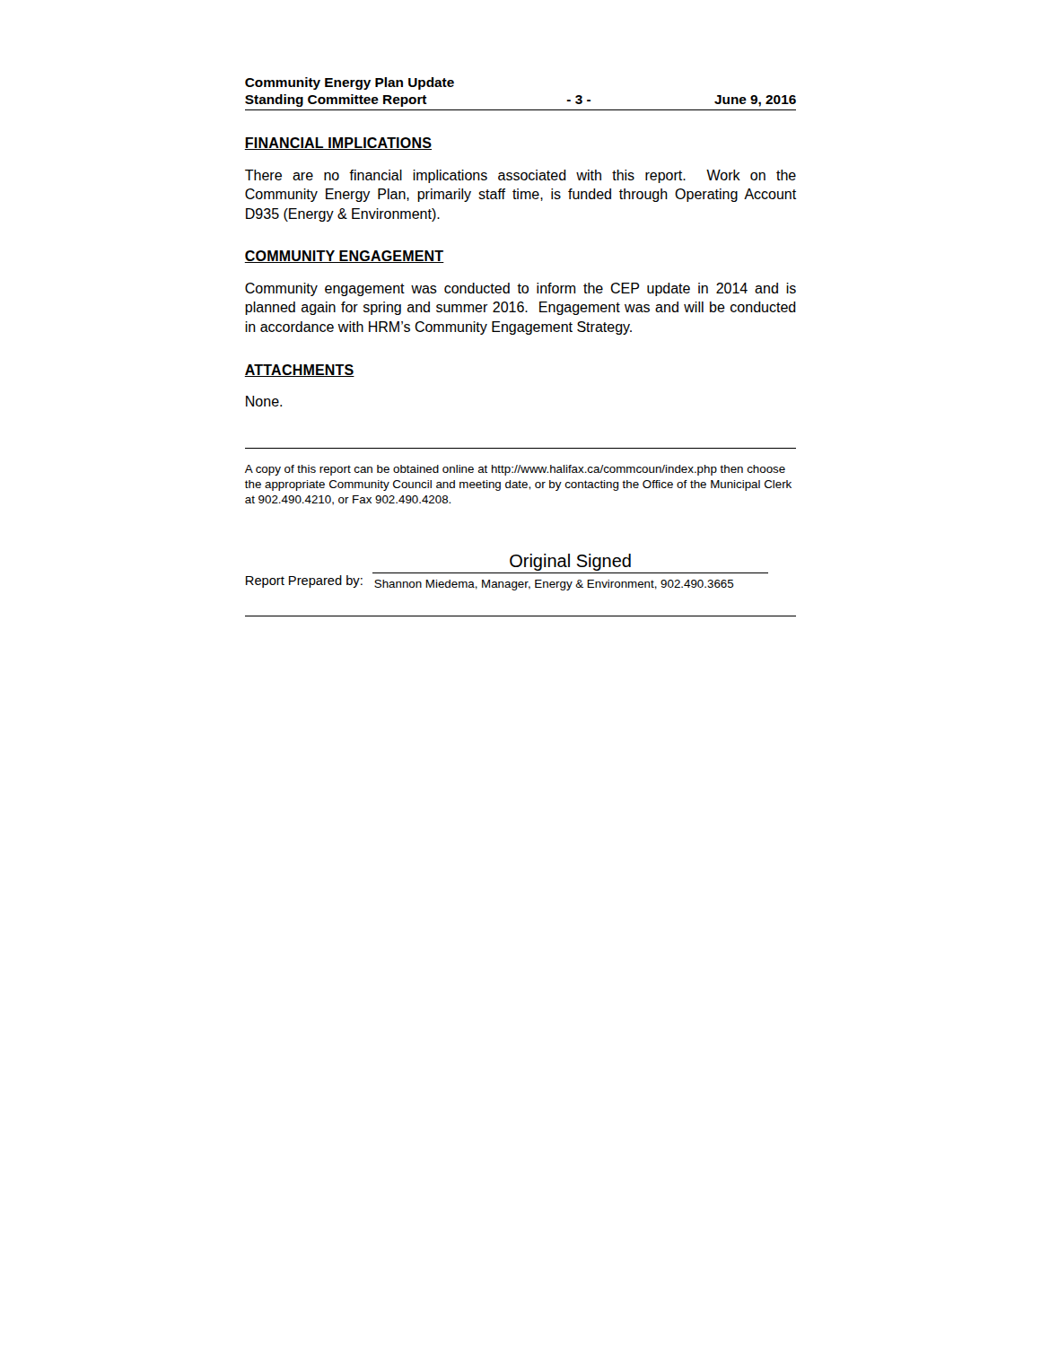Community Energy Plan Update
Standing Committee Report - 3 - June 9, 2016
FINANCIAL IMPLICATIONS
There are no financial implications associated with this report. Work on the Community Energy Plan, primarily staff time, is funded through Operating Account D935 (Energy & Environment).
COMMUNITY ENGAGEMENT
Community engagement was conducted to inform the CEP update in 2014 and is planned again for spring and summer 2016. Engagement was and will be conducted in accordance with HRM’s Community Engagement Strategy.
ATTACHMENTS
None.
A copy of this report can be obtained online at http://www.halifax.ca/commcoun/index.php then choose the appropriate Community Council and meeting date, or by contacting the Office of the Municipal Clerk at 902.490.4210, or Fax 902.490.4208.
Report Prepared by:
Original Signed
Shannon Miedema, Manager, Energy & Environment, 902.490.3665